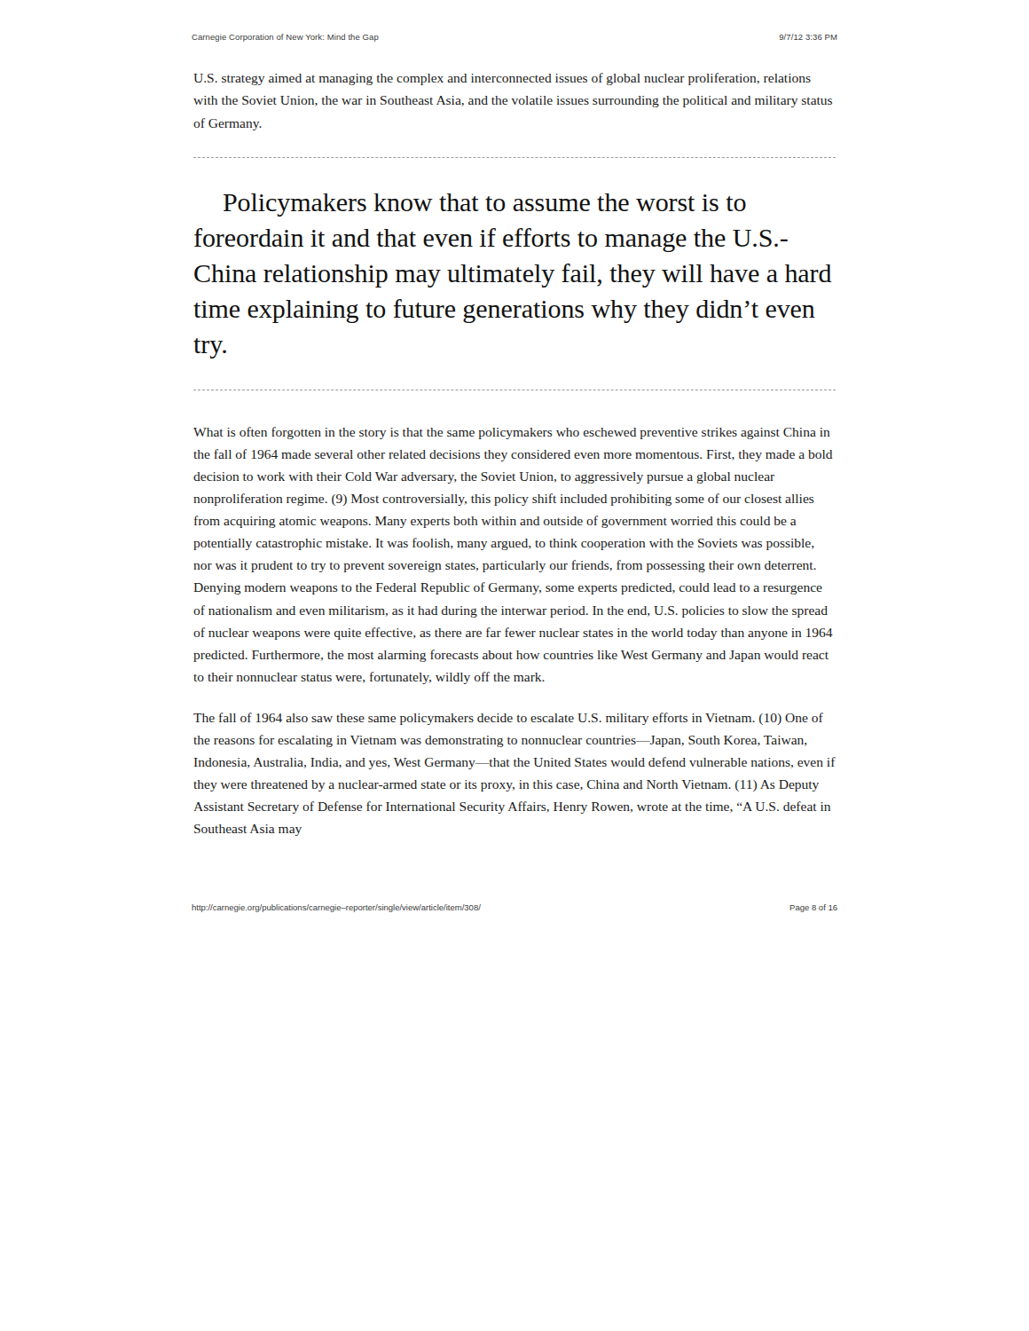Carnegie Corporation of New York: Mind the Gap 9/7/12 3:36 PM
U.S. strategy aimed at managing the complex and interconnected issues of global nuclear proliferation, relations with the Soviet Union, the war in Southeast Asia, and the volatile issues surrounding the political and military status
of Germany.
Policymakers know that to assume the worst is to foreordain it and that even if efforts to manage the U.S.-China relationship may ultimately fail, they will have a hard time explaining to future generations why they didn’t even try.
What is often forgotten in the story is that the same policymakers who eschewed preventive strikes against China in the fall of 1964 made several other related decisions they considered even more momentous. First, they made a bold decision to work with their Cold War adversary, the Soviet Union, to aggressively pursue a global nuclear nonproliferation regime. (9) Most controversially, this policy shift included prohibiting some of our closest allies from acquiring atomic weapons. Many experts both within and outside of government worried this could be a potentially catastrophic mistake. It was foolish, many argued, to think cooperation with the Soviets was possible, nor was it prudent to try to prevent sovereign states, particularly our friends, from possessing their own deterrent. Denying modern weapons to the Federal Republic of Germany, some experts predicted, could lead to a resurgence of nationalism and even militarism, as it had during the interwar period. In the end, U.S. policies to slow the spread of nuclear weapons were quite effective, as there are far fewer nuclear states in the world today than anyone in 1964 predicted. Furthermore, the most alarming forecasts about how countries like West Germany and Japan would react to their nonnuclear status were, fortunately, wildly off the mark.
The fall of 1964 also saw these same policymakers decide to escalate U.S. military efforts in Vietnam. (10) One of the reasons for escalating in Vietnam was demonstrating to nonnuclear countries—Japan, South Korea, Taiwan, Indonesia, Australia, India, and yes, West Germany—that the United States would defend vulnerable nations, even if they were threatened by a nuclear-armed state or its proxy, in this case, China and North Vietnam. (11) As Deputy Assistant Secretary of Defense for International Security Affairs, Henry Rowen, wrote at the time, “A U.S. defeat in Southeast Asia may
http://carnegie.org/publications/carnegie–reporter/single/view/article/item/308/ Page 8 of 16